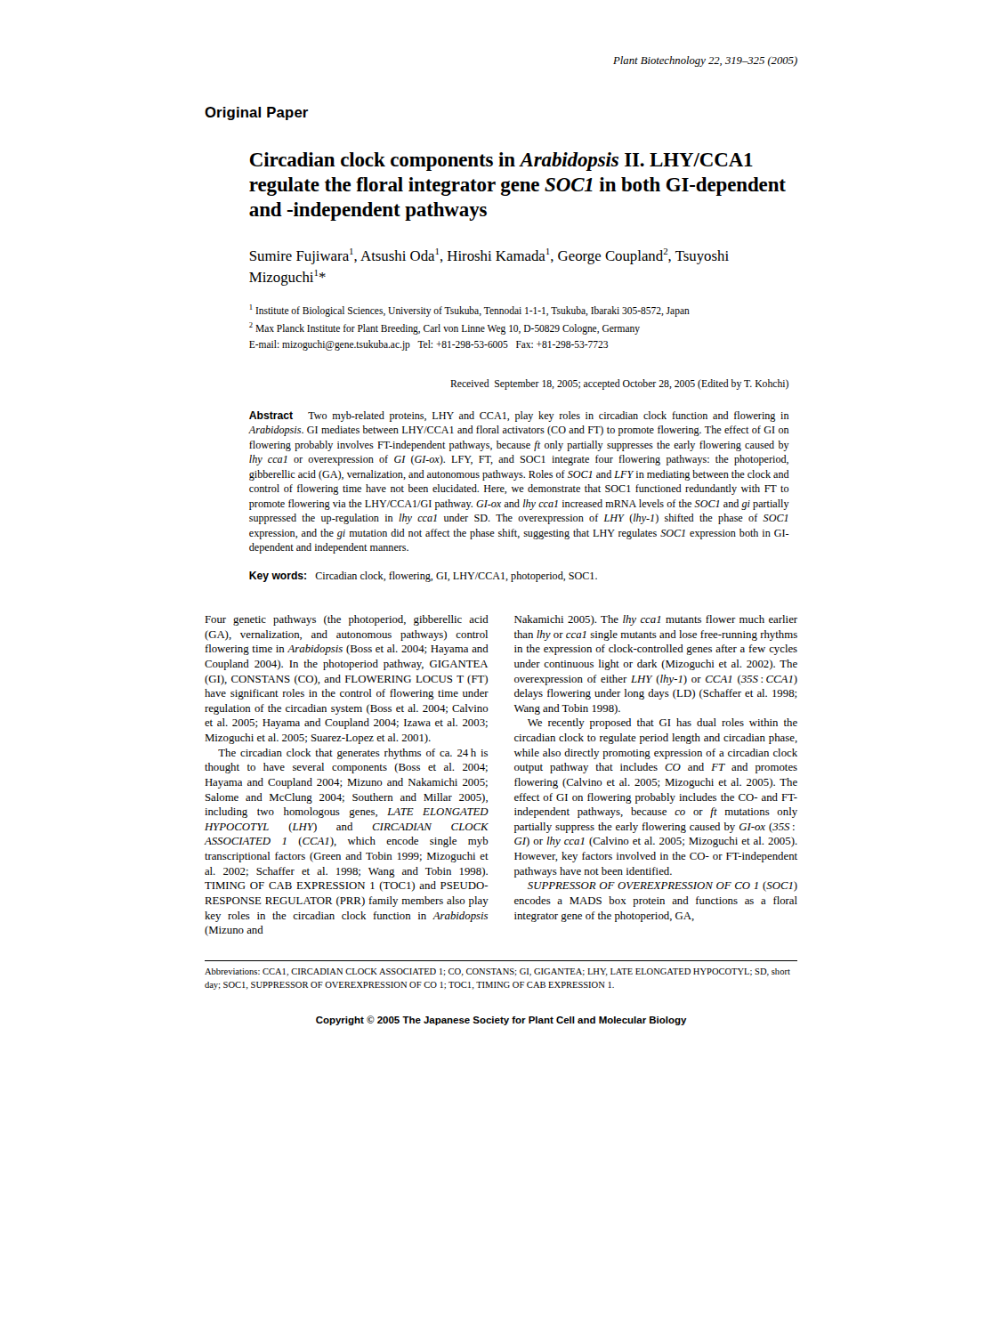Plant Biotechnology 22, 319–325 (2005)
Original Paper
Circadian clock components in Arabidopsis II. LHY/CCA1 regulate the floral integrator gene SOC1 in both GI-dependent and -independent pathways
Sumire Fujiwara1, Atsushi Oda1, Hiroshi Kamada1, George Coupland2, Tsuyoshi Mizoguchi1*
1 Institute of Biological Sciences, University of Tsukuba, Tennodai 1-1-1, Tsukuba, Ibaraki 305-8572, Japan
2 Max Planck Institute for Plant Breeding, Carl von Linne Weg 10, D-50829 Cologne, Germany
E-mail: mizoguchi@gene.tsukuba.ac.jp Tel: +81-298-53-6005 Fax: +81-298-53-7723
Received September 18, 2005; accepted October 28, 2005 (Edited by T. Kohchi)
Abstract Two myb-related proteins, LHY and CCA1, play key roles in circadian clock function and flowering in Arabidopsis. GI mediates between LHY/CCA1 and floral activators (CO and FT) to promote flowering. The effect of GI on flowering probably involves FT-independent pathways, because ft only partially suppresses the early flowering caused by lhy cca1 or overexpression of GI (GI-ox). LFY, FT, and SOC1 integrate four flowering pathways: the photoperiod, gibberellic acid (GA), vernalization, and autonomous pathways. Roles of SOC1 and LFY in mediating between the clock and control of flowering time have not been elucidated. Here, we demonstrate that SOC1 functioned redundantly with FT to promote flowering via the LHY/CCA1/GI pathway. GI-ox and lhy cca1 increased mRNA levels of the SOC1 and gi partially suppressed the up-regulation in lhy cca1 under SD. The overexpression of LHY (lhy-1) shifted the phase of SOC1 expression, and the gi mutation did not affect the phase shift, suggesting that LHY regulates SOC1 expression both in GI-dependent and independent manners.
Key words: Circadian clock, flowering, GI, LHY/CCA1, photoperiod, SOC1.
Four genetic pathways (the photoperiod, gibberellic acid (GA), vernalization, and autonomous pathways) control flowering time in Arabidopsis (Boss et al. 2004; Hayama and Coupland 2004). In the photoperiod pathway, GIGANTEA (GI), CONSTANS (CO), and FLOWERING LOCUS T (FT) have significant roles in the control of flowering time under regulation of the circadian system (Boss et al. 2004; Calvino et al. 2005; Hayama and Coupland 2004; Izawa et al. 2003; Mizoguchi et al. 2005; Suarez-Lopez et al. 2001).
The circadian clock that generates rhythms of ca. 24 h is thought to have several components (Boss et al. 2004; Hayama and Coupland 2004; Mizuno and Nakamichi 2005; Salome and McClung 2004; Southern and Millar 2005), including two homologous genes, LATE ELONGATED HYPOCOTYL (LHY) and CIRCADIAN CLOCK ASSOCIATED 1 (CCA1), which encode single myb transcriptional factors (Green and Tobin 1999; Mizoguchi et al. 2002; Schaffer et al. 1998; Wang and Tobin 1998). TIMING OF CAB EXPRESSION 1 (TOC1) and PSEUDO-RESPONSE REGULATOR (PRR) family members also play key roles in the circadian clock function in Arabidopsis (Mizuno and
Nakamichi 2005). The lhy cca1 mutants flower much earlier than lhy or cca1 single mutants and lose free-running rhythms in the expression of clock-controlled genes after a few cycles under continuous light or dark (Mizoguchi et al. 2002). The overexpression of either LHY (lhy-1) or CCA1 (35S : CCA1) delays flowering under long days (LD) (Schaffer et al. 1998; Wang and Tobin 1998).
We recently proposed that GI has dual roles within the circadian clock to regulate period length and circadian phase, while also directly promoting expression of a circadian clock output pathway that includes CO and FT and promotes flowering (Calvino et al. 2005; Mizoguchi et al. 2005). The effect of GI on flowering probably includes the CO- and FT-independent pathways, because co or ft mutations only partially suppress the early flowering caused by GI-ox (35S : GI) or lhy cca1 (Calvino et al. 2005; Mizoguchi et al. 2005). However, key factors involved in the CO- or FT-independent pathways have not been identified.
SUPPRESSOR OF OVEREXPRESSION OF CO 1 (SOC1) encodes a MADS box protein and functions as a floral integrator gene of the photoperiod, GA,
Abbreviations: CCA1, CIRCADIAN CLOCK ASSOCIATED 1; CO, CONSTANS; GI, GIGANTEA; LHY, LATE ELONGATED HYPOCOTYL; SD, short day; SOC1, SUPPRESSOR OF OVEREXPRESSION OF CO 1; TOC1, TIMING OF CAB EXPRESSION 1.
Copyright © 2005 The Japanese Society for Plant Cell and Molecular Biology